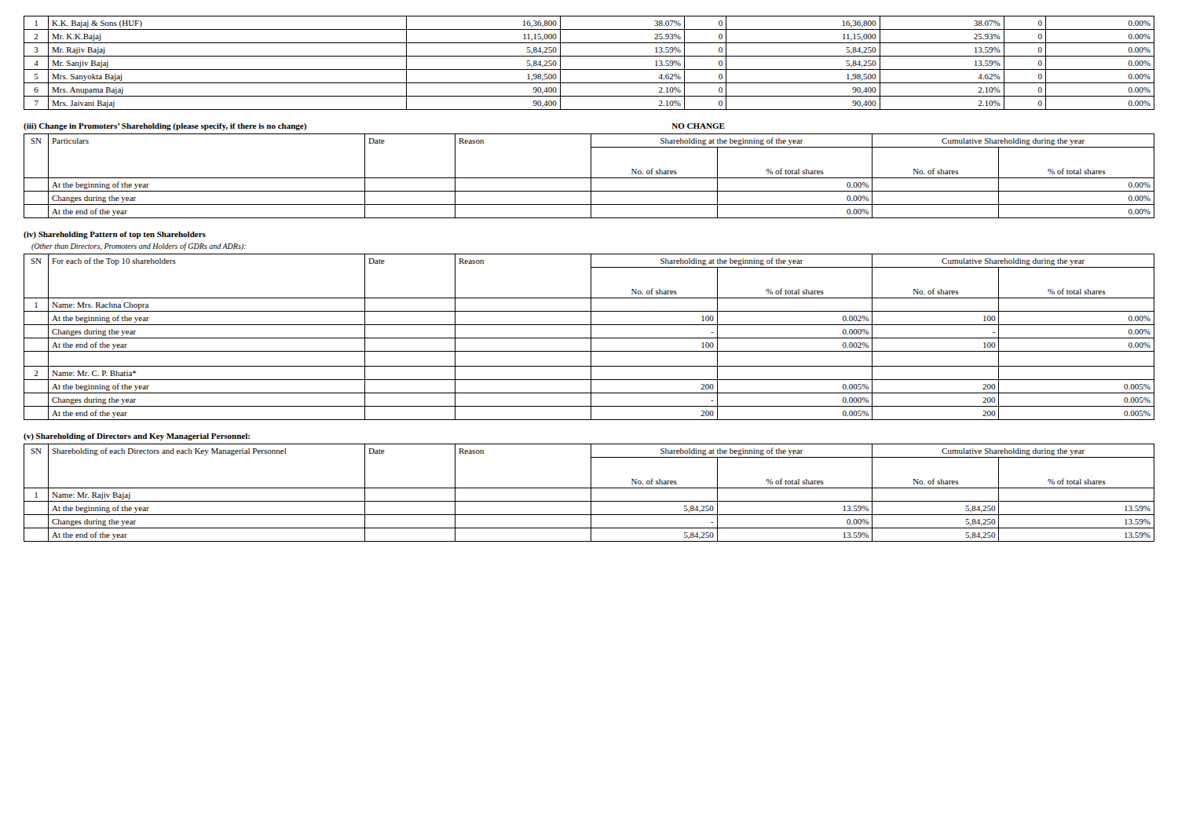| 1 | K.K. Bajaj & Sons (HUF) | 16,36,800 | 38.07% | 0 | 16,36,800 | 38.07% | 0 | 0.00% |
| 2 | Mr. K.K.Bajaj | 11,15,000 | 25.93% | 0 | 11,15,000 | 25.93% | 0 | 0.00% |
| 3 | Mr. Rajiv Bajaj | 5,84,250 | 13.59% | 0 | 5,84,250 | 13.59% | 0 | 0.00% |
| 4 | Mr. Sanjiv Bajaj | 5,84,250 | 13.59% | 0 | 5,84,250 | 13.59% | 0 | 0.00% |
| 5 | Mrs. Sanyokta Bajaj | 1,98,500 | 4.62% | 0 | 1,98,500 | 4.62% | 0 | 0.00% |
| 6 | Mrs. Anupama Bajaj | 90,400 | 2.10% | 0 | 90,400 | 2.10% | 0 | 0.00% |
| 7 | Mrs. Jaivani Bajaj | 90,400 | 2.10% | 0 | 90,400 | 2.10% | 0 | 0.00% |
(iii) Change in Promoters’ Shareholding (please specify, if there is no change) NO CHANGE
| SN | Particulars | Date | Reason | Shareholding at the beginning of the year | Cumulative Shareholding during the year |
| No. of shares | % of total shares | No. of shares | % of total shares |
| | At the beginning of the year | | | | 0.00% | | 0.00% |
| | Changes during the year | | | | 0.00% | | 0.00% |
| | At the end of the year | | | | 0.00% | | 0.00% |
(iv) Shareholding Pattern of top ten Shareholders
(Other than Directors, Promoters and Holders of GDRs and ADRs):
| SN | For each of the Top 10 shareholders | Date | Reason | Shareholding at the beginning of the year | Cumulative Shareholding during the year |
| No. of shares | % of total shares | No. of shares | % of total shares |
| 1 | Name: Mrs. Rachna Chopra | | | | | | |
| | At the beginning of the year | | | 100 | 0.002% | 100 | 0.00% |
| | Changes during the year | | | - | 0.000% | - | 0.00% |
| | At the end of the year | | | 100 | 0.002% | 100 | 0.00% |
| 2 | Name: Mr. C. P. Bhatia* | | | | | | |
| | At the beginning of the year | | | 200 | 0.005% | 200 | 0.005% |
| | Changes during the year | | | - | 0.000% | 200 | 0.005% |
| | At the end of the year | | | 200 | 0.005% | 200 | 0.005% |
(v) Shareholding of Directors and Key Managerial Personnel:
| SN | Shareholding of each Directors and each Key Managerial Personnel | Date | Reason | Shareholding at the beginning of the year | Cumulative Shareholding during the year |
| No. of shares | % of total shares | No. of shares | % of total shares |
| 1 | Name: Mr. Rajiv Bajaj | | | | | | |
| | At the beginning of the year | | | 5,84,250 | 13.59% | 5,84,250 | 13.59% |
| | Changes during the year | | | - | 0.00% | 5,84,250 | 13.59% |
| | At the end of the year | | | 5,84,250 | 13.59% | 5,84,250 | 13.59% |